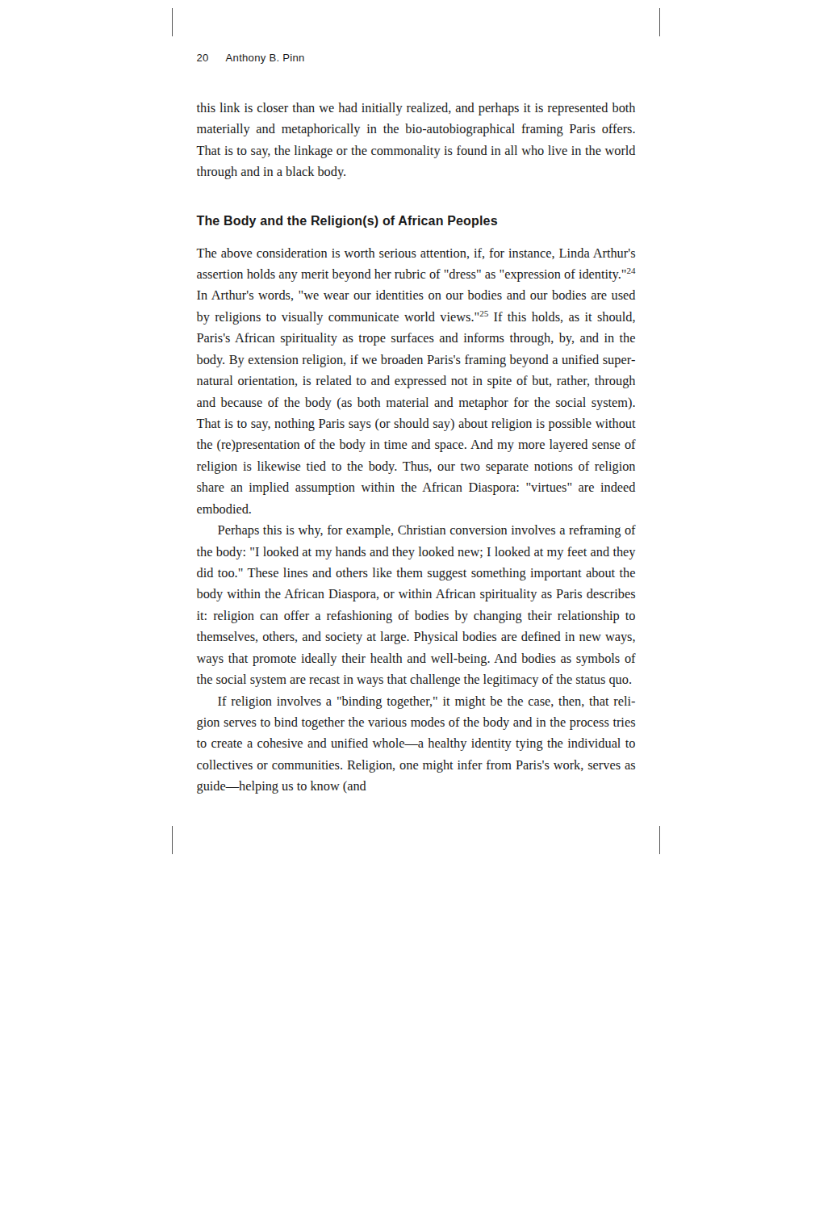20 Anthony B. Pinn
this link is closer than we had initially realized, and perhaps it is represented both materially and metaphorically in the bio-autobiographical framing Paris offers. That is to say, the linkage or the commonality is found in all who live in the world through and in a black body.
The Body and the Religion(s) of African Peoples
The above consideration is worth serious attention, if, for instance, Linda Arthur's assertion holds any merit beyond her rubric of "dress" as "expression of identity."24 In Arthur's words, "we wear our identities on our bodies and our bodies are used by religions to visually communicate world views."25 If this holds, as it should, Paris's African spirituality as trope surfaces and informs through, by, and in the body. By extension religion, if we broaden Paris's framing beyond a unified supernatural orientation, is related to and expressed not in spite of but, rather, through and because of the body (as both material and metaphor for the social system). That is to say, nothing Paris says (or should say) about religion is possible without the (re)presentation of the body in time and space. And my more layered sense of religion is likewise tied to the body. Thus, our two separate notions of religion share an implied assumption within the African Diaspora: "virtues" are indeed embodied.
Perhaps this is why, for example, Christian conversion involves a reframing of the body: "I looked at my hands and they looked new; I looked at my feet and they did too." These lines and others like them suggest something important about the body within the African Diaspora, or within African spirituality as Paris describes it: religion can offer a refashioning of bodies by changing their relationship to themselves, others, and society at large. Physical bodies are defined in new ways, ways that promote ideally their health and well-being. And bodies as symbols of the social system are recast in ways that challenge the legitimacy of the status quo.
If religion involves a "binding together," it might be the case, then, that religion serves to bind together the various modes of the body and in the process tries to create a cohesive and unified whole—a healthy identity tying the individual to collectives or communities. Religion, one might infer from Paris's work, serves as guide—helping us to know (and